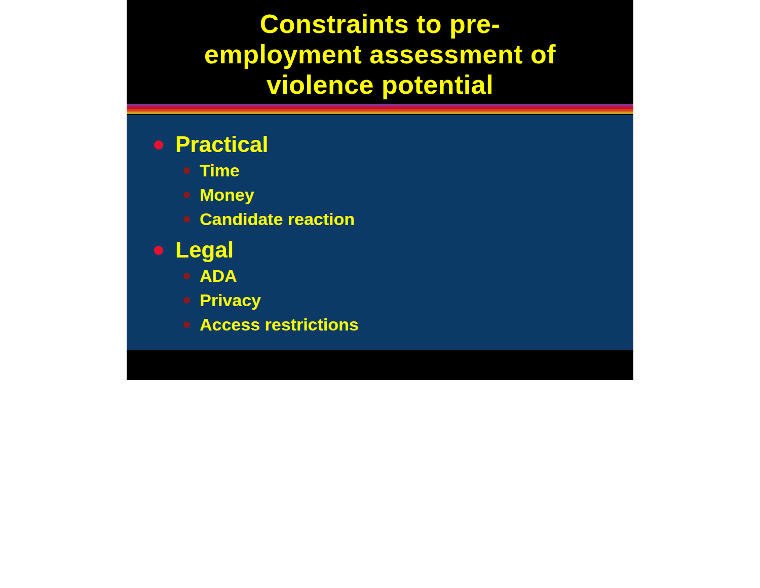Constraints to pre-
employment assessment of
violence potential
Practical
Time
Money
Candidate reaction
Legal
ADA
Privacy
Access restrictions